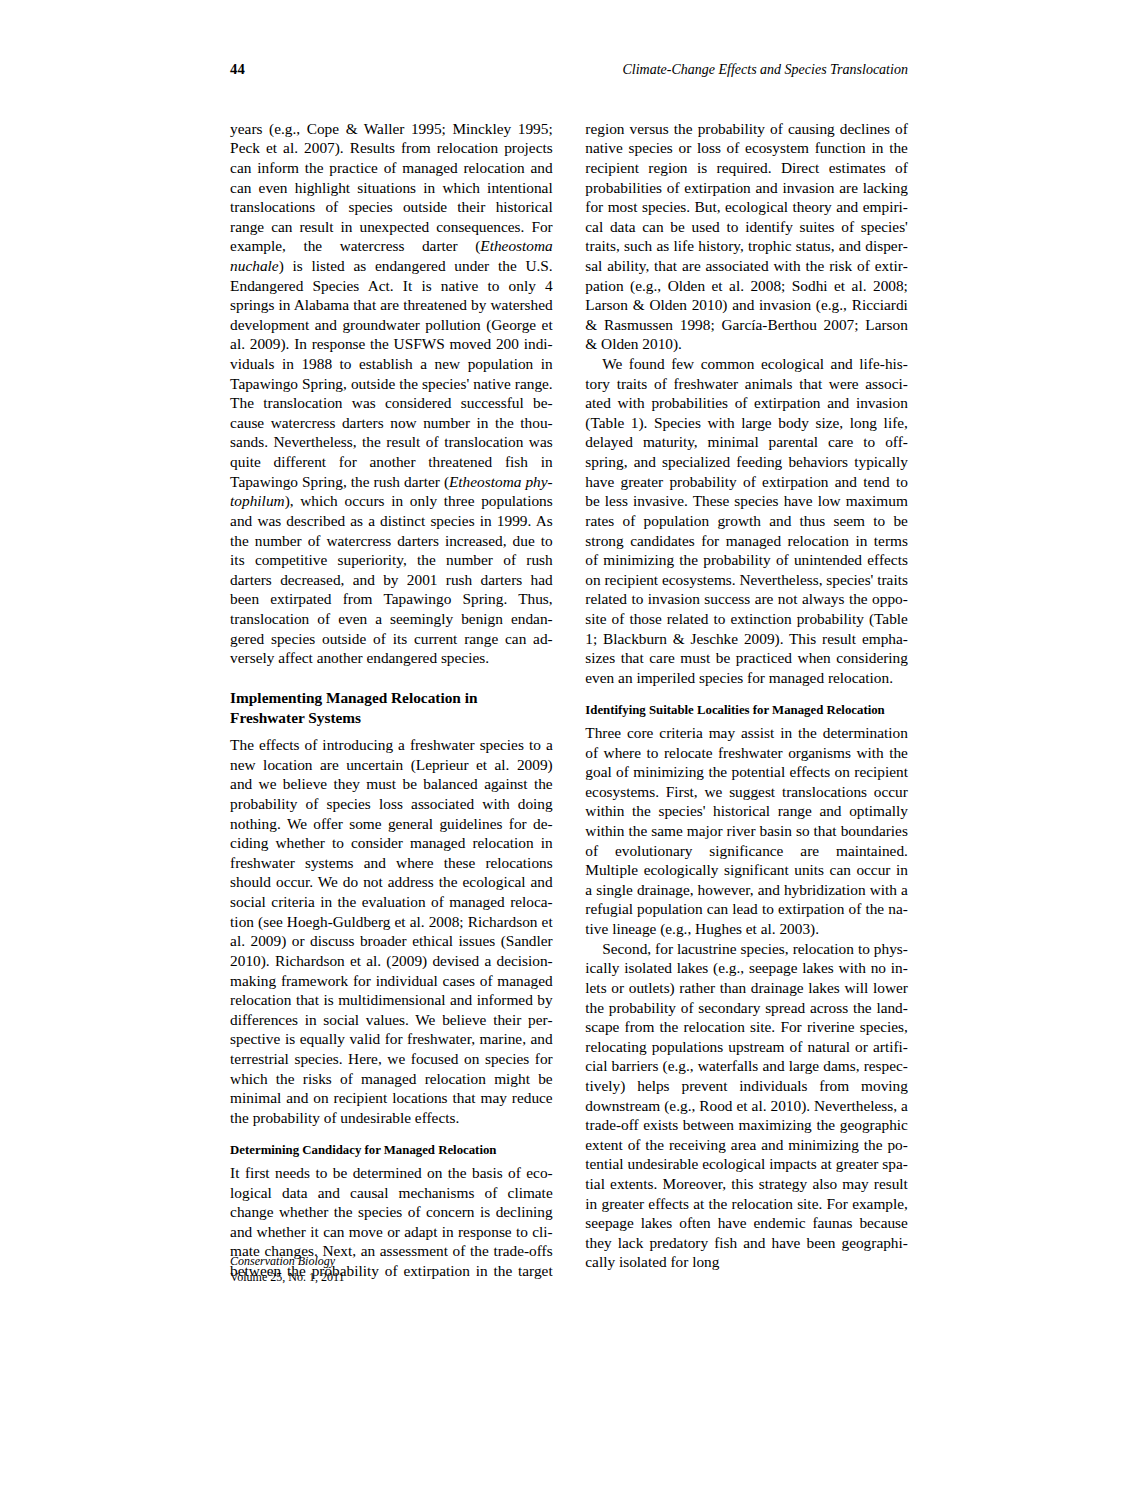44 Climate-Change Effects and Species Translocation
years (e.g., Cope & Waller 1995; Minckley 1995; Peck et al. 2007). Results from relocation projects can inform the practice of managed relocation and can even highlight situations in which intentional translocations of species outside their historical range can result in unexpected consequences. For example, the watercress darter (Etheostoma nuchale) is listed as endangered under the U.S. Endangered Species Act. It is native to only 4 springs in Alabama that are threatened by watershed development and groundwater pollution (George et al. 2009). In response the USFWS moved 200 individuals in 1988 to establish a new population in Tapawingo Spring, outside the species' native range. The translocation was considered successful because watercress darters now number in the thousands. Nevertheless, the result of translocation was quite different for another threatened fish in Tapawingo Spring, the rush darter (Etheostoma phytophilum), which occurs in only three populations and was described as a distinct species in 1999. As the number of watercress darters increased, due to its competitive superiority, the number of rush darters decreased, and by 2001 rush darters had been extirpated from Tapawingo Spring. Thus, translocation of even a seemingly benign endangered species outside of its current range can adversely affect another endangered species.
Implementing Managed Relocation in Freshwater Systems
The effects of introducing a freshwater species to a new location are uncertain (Leprieur et al. 2009) and we believe they must be balanced against the probability of species loss associated with doing nothing. We offer some general guidelines for deciding whether to consider managed relocation in freshwater systems and where these relocations should occur. We do not address the ecological and social criteria in the evaluation of managed relocation (see Hoegh-Guldberg et al. 2008; Richardson et al. 2009) or discuss broader ethical issues (Sandler 2010). Richardson et al. (2009) devised a decision-making framework for individual cases of managed relocation that is multidimensional and informed by differences in social values. We believe their perspective is equally valid for freshwater, marine, and terrestrial species. Here, we focused on species for which the risks of managed relocation might be minimal and on recipient locations that may reduce the probability of undesirable effects.
Determining Candidacy for Managed Relocation
It first needs to be determined on the basis of ecological data and causal mechanisms of climate change whether the species of concern is declining and whether it can move or adapt in response to climate changes. Next, an assessment of the trade-offs between the probability of extirpation in the target region versus the probability of causing declines of native species or loss of ecosystem function in the recipient region is required. Direct estimates of probabilities of extirpation and invasion are lacking for most species. But, ecological theory and empirical data can be used to identify suites of species' traits, such as life history, trophic status, and dispersal ability, that are associated with the risk of extirpation (e.g., Olden et al. 2008; Sodhi et al. 2008; Larson & Olden 2010) and invasion (e.g., Ricciardi & Rasmussen 1998; García-Berthou 2007; Larson & Olden 2010).
We found few common ecological and life-history traits of freshwater animals that were associated with probabilities of extirpation and invasion (Table 1). Species with large body size, long life, delayed maturity, minimal parental care to offspring, and specialized feeding behaviors typically have greater probability of extirpation and tend to be less invasive. These species have low maximum rates of population growth and thus seem to be strong candidates for managed relocation in terms of minimizing the probability of unintended effects on recipient ecosystems. Nevertheless, species' traits related to invasion success are not always the opposite of those related to extinction probability (Table 1; Blackburn & Jeschke 2009). This result emphasizes that care must be practiced when considering even an imperiled species for managed relocation.
Identifying Suitable Localities for Managed Relocation
Three core criteria may assist in the determination of where to relocate freshwater organisms with the goal of minimizing the potential effects on recipient ecosystems. First, we suggest translocations occur within the species' historical range and optimally within the same major river basin so that boundaries of evolutionary significance are maintained. Multiple ecologically significant units can occur in a single drainage, however, and hybridization with a refugial population can lead to extirpation of the native lineage (e.g., Hughes et al. 2003).
Second, for lacustrine species, relocation to physically isolated lakes (e.g., seepage lakes with no inlets or outlets) rather than drainage lakes will lower the probability of secondary spread across the landscape from the relocation site. For riverine species, relocating populations upstream of natural or artificial barriers (e.g., waterfalls and large dams, respectively) helps prevent individuals from moving downstream (e.g., Rood et al. 2010). Nevertheless, a trade-off exists between maximizing the geographic extent of the receiving area and minimizing the potential undesirable ecological impacts at greater spatial extents. Moreover, this strategy also may result in greater effects at the relocation site. For example, seepage lakes often have endemic faunas because they lack predatory fish and have been geographically isolated for long
Conservation Biology
Volume 25, No. 1, 2011